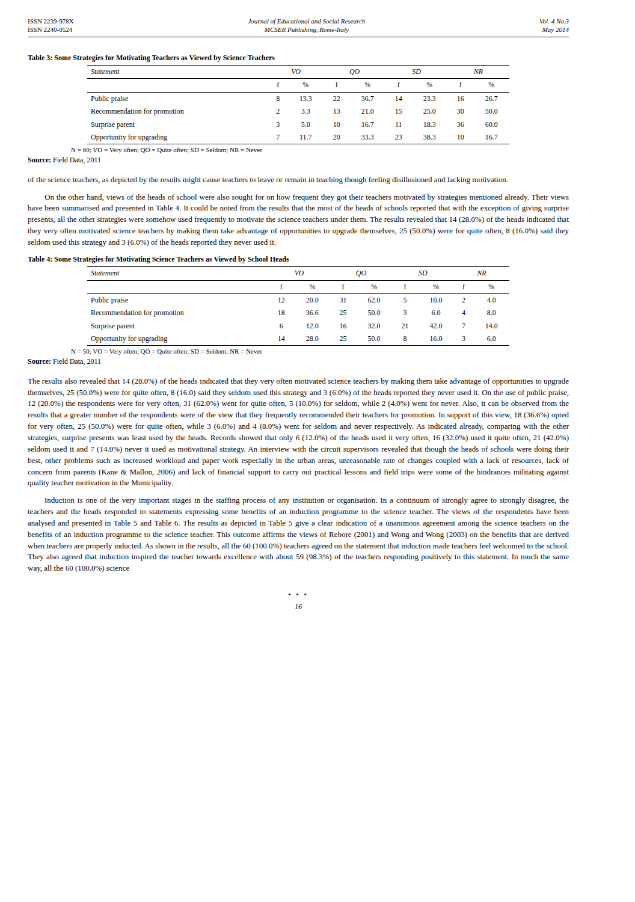ISSN 2239-978X
ISSN 2240-0524
Journal of Educational and Social Research
MCSER Publishing, Rome-Italy
Vol. 4 No.3
May 2014
Table 3: Some Strategies for Motivating Teachers as Viewed by Science Teachers
| Statement | VO | QO | SD | NR |
| --- | --- | --- | --- | --- |
| | f | % | f | % | f | % | f | % |
| Public praise | 8 | 13.3 | 22 | 36.7 | 14 | 23.3 | 16 | 26.7 |
| Recommendation for promotion | 2 | 3.3 | 13 | 21.0 | 15 | 25.0 | 30 | 50.0 |
| Surprise parent | 3 | 5.0 | 10 | 16.7 | 11 | 18.3 | 36 | 60.0 |
| Opportunity for upgrading | 7 | 11.7 | 20 | 33.3 | 23 | 38.3 | 10 | 16.7 |
N = 60; VO = Very often; QO = Quite often; SD = Seldom; NR = Never
Source: Field Data, 2011
of the science teachers, as depicted by the results might cause teachers to leave or remain in teaching though feeling disillusioned and lacking motivation.
On the other hand, views of the heads of school were also sought for on how frequent they got their teachers motivated by strategies mentioned already. Their views have been summarised and presented in Table 4. It could be noted from the results that the most of the heads of schools reported that with the exception of giving surprise presents, all the other strategies were somehow used frequently to motivate the science teachers under them. The results revealed that 14 (28.0%) of the heads indicated that they very often motivated science teachers by making them take advantage of opportunities to upgrade themselves, 25 (50.0%) were for quite often, 8 (16.0%) said they seldom used this strategy and 3 (6.0%) of the heads reported they never used it.
Table 4: Some Strategies for Motivating Science Teachers as Viewed by School Heads
| Statement | VO | QO | SD | NR |
| --- | --- | --- | --- | --- |
| | f | % | f | % | f | % | f | % |
| Public praise | 12 | 20.0 | 31 | 62.0 | 5 | 10.0 | 2 | 4.0 |
| Recommendation for promotion | 18 | 36.6 | 25 | 50.0 | 3 | 6.0 | 4 | 8.0 |
| Surprise parent | 6 | 12.0 | 16 | 32.0 | 21 | 42.0 | 7 | 14.0 |
| Opportunity for upgrading | 14 | 28.0 | 25 | 50.0 | 8 | 16.0 | 3 | 6.0 |
N = 50; VO = Very often; QO = Quite often; SD = Seldom; NR = Never
Source: Field Data, 2011
The results also revealed that 14 (28.0%) of the heads indicated that they very often motivated science teachers by making them take advantage of opportunities to upgrade themselves, 25 (50.0%) were for quite often, 8 (16.0) said they seldom used this strategy and 3 (6.0%) of the heads reported they never used it. On the use of public praise, 12 (20.0%) the respondents were for very often, 31 (62.0%) went for quite often, 5 (10.0%) for seldom, while 2 (4.0%) went for never. Also, it can be observed from the results that a greater number of the respondents were of the view that they frequently recommended their teachers for promotion. In support of this view, 18 (36.6%) opted for very often, 25 (50.0%) were for quite often, while 3 (6.0%) and 4 (8.0%) went for seldom and never respectively. As indicated already, comparing with the other strategies, surprise presents was least used by the heads. Records showed that only 6 (12.0%) of the heads used it very often, 16 (32.0%) used it quite often, 21 (42.0%) seldom used it and 7 (14.0%) never it used as motivational strategy. An interview with the circuit supervisors revealed that though the heads of schools were doing their best, other problems such as increased workload and paper work especially in the urban areas, unreasonable rate of changes coupled with a lack of resources, lack of concern from parents (Kane & Mallon, 2006) and lack of financial support to carry out practical lessons and field trips were some of the hindrances militating against quality teacher motivation in the Municipality.
Induction is one of the very important stages in the staffing process of any institution or organisation. In a continuum of strongly agree to strongly disagree, the teachers and the heads responded to statements expressing some benefits of an induction programme to the science teacher. The views of the respondents have been analysed and presented in Table 5 and Table 6. The results as depicted in Table 5 give a clear indication of a unanimous agreement among the science teachers on the benefits of an induction programme to the science teacher. This outcome affirms the views of Rebore (2001) and Wong and Wong (2003) on the benefits that are derived when teachers are properly inducted. As shown in the results, all the 60 (100.0%) teachers agreed on the statement that induction made teachers feel welcomed to the school. They also agreed that induction inspired the teacher towards excellence with about 59 (98.3%) of the teachers responding positively to this statement. In much the same way, all the 60 (100.0%) science
• • •
16